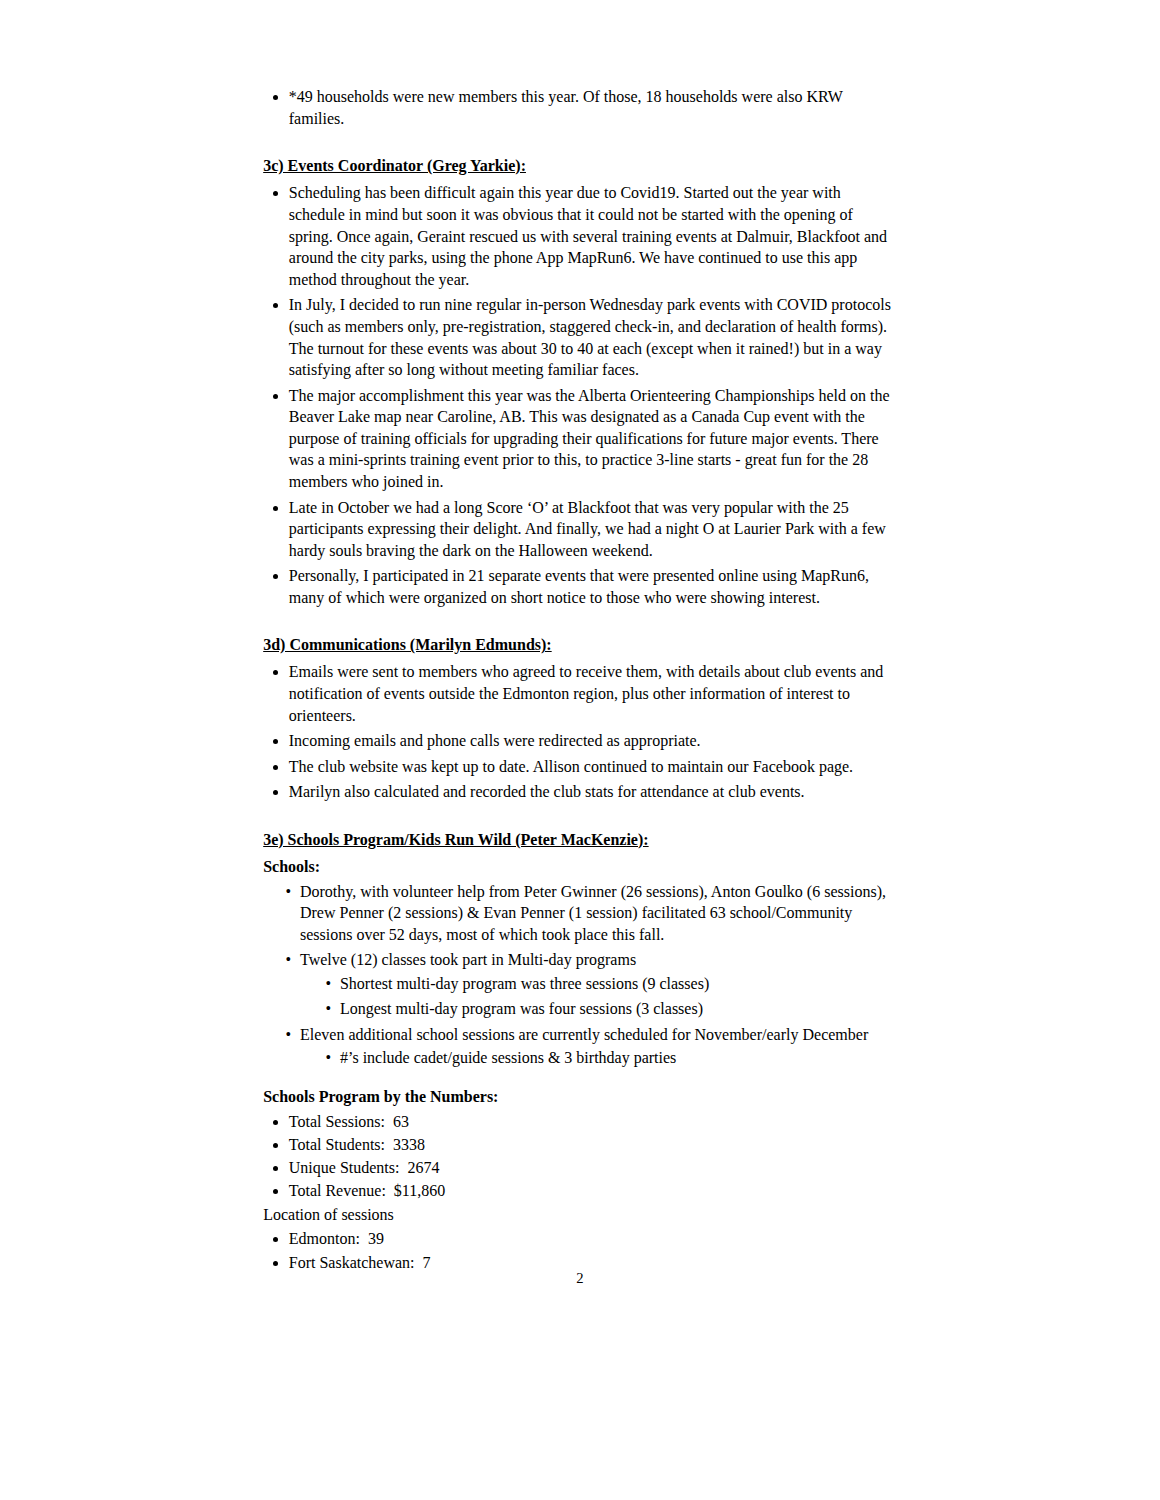*49 households were new members this year. Of those, 18 households were also KRW families.
3c) Events Coordinator (Greg Yarkie):
Scheduling has been difficult again this year due to Covid19. Started out the year with schedule in mind but soon it was obvious that it could not be started with the opening of spring. Once again, Geraint rescued us with several training events at Dalmuir, Blackfoot and around the city parks, using the phone App MapRun6. We have continued to use this app method throughout the year.
In July, I decided to run nine regular in-person Wednesday park events with COVID protocols (such as members only, pre-registration, staggered check-in, and declaration of health forms). The turnout for these events was about 30 to 40 at each (except when it rained!) but in a way satisfying after so long without meeting familiar faces.
The major accomplishment this year was the Alberta Orienteering Championships held on the Beaver Lake map near Caroline, AB. This was designated as a Canada Cup event with the purpose of training officials for upgrading their qualifications for future major events. There was a mini-sprints training event prior to this, to practice 3-line starts - great fun for the 28 members who joined in.
Late in October we had a long Score ‘O’ at Blackfoot that was very popular with the 25 participants expressing their delight. And finally, we had a night O at Laurier Park with a few hardy souls braving the dark on the Halloween weekend.
Personally, I participated in 21 separate events that were presented online using MapRun6, many of which were organized on short notice to those who were showing interest.
3d) Communications (Marilyn Edmunds):
Emails were sent to members who agreed to receive them, with details about club events and notification of events outside the Edmonton region, plus other information of interest to orienteers.
Incoming emails and phone calls were redirected as appropriate.
The club website was kept up to date. Allison continued to maintain our Facebook page.
Marilyn also calculated and recorded the club stats for attendance at club events.
3e) Schools Program/Kids Run Wild (Peter MacKenzie):
Schools:
Dorothy, with volunteer help from Peter Gwinner (26 sessions), Anton Goulko (6 sessions), Drew Penner (2 sessions) & Evan Penner (1 session) facilitated 63 school/Community sessions over 52 days, most of which took place this fall.
Twelve (12) classes took part in Multi-day programs
Shortest multi-day program was three sessions (9 classes)
Longest multi-day program was four sessions (3 classes)
Eleven additional school sessions are currently scheduled for November/early December
#’s include cadet/guide sessions & 3 birthday parties
Schools Program by the Numbers:
Total Sessions: 63
Total Students: 3338
Unique Students: 2674
Total Revenue: $11,860
Location of sessions
Edmonton: 39
Fort Saskatchewan: 7
2